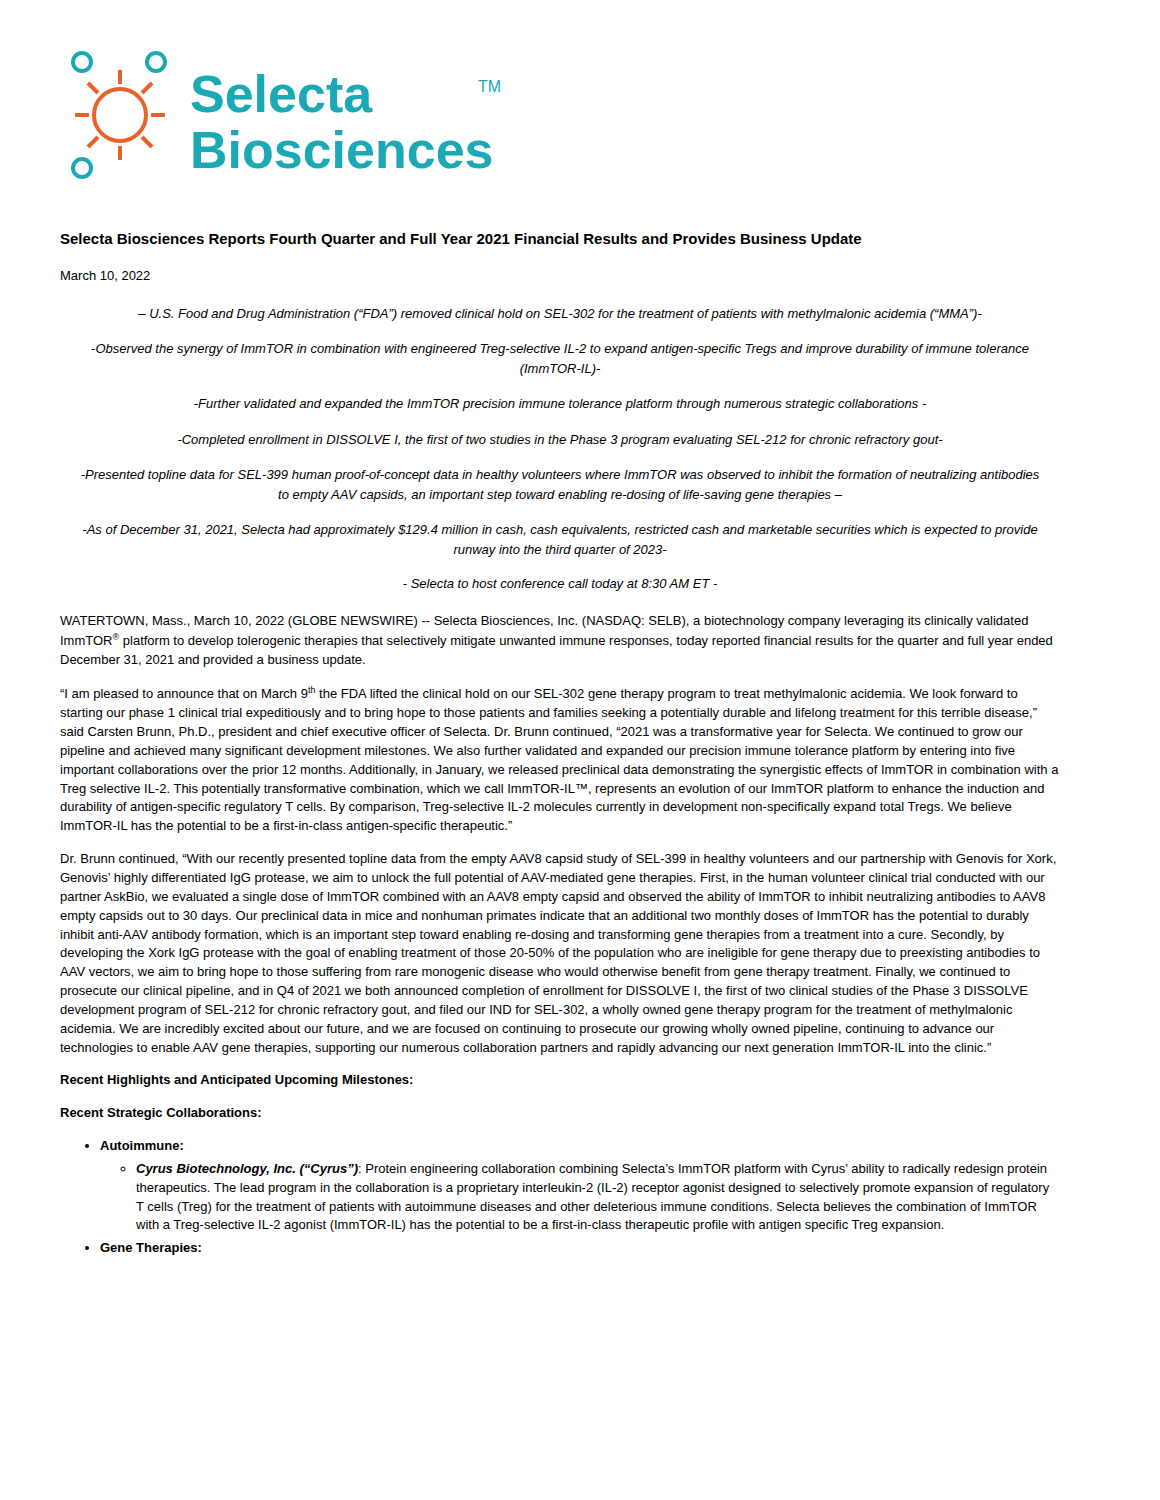Selecta TM Biosciences
Selecta Biosciences Reports Fourth Quarter and Full Year 2021 Financial Results and Provides Business Update
March 10, 2022
– U.S. Food and Drug Administration (“FDA”) removed clinical hold on SEL-302 for the treatment of patients with methylmalonic acidemia (“MMA”)-
-Observed the synergy of ImmTOR in combination with engineered Treg-selective IL-2 to expand antigen-specific Tregs and improve durability of immune tolerance (ImmTOR-IL)-
-Further validated and expanded the ImmTOR precision immune tolerance platform through numerous strategic collaborations -
-Completed enrollment in DISSOLVE I, the first of two studies in the Phase 3 program evaluating SEL-212 for chronic refractory gout-
-Presented topline data for SEL-399 human proof-of-concept data in healthy volunteers where ImmTOR was observed to inhibit the formation of neutralizing antibodies to empty AAV capsids, an important step toward enabling re-dosing of life-saving gene therapies –
-As of December 31, 2021, Selecta had approximately $129.4 million in cash, cash equivalents, restricted cash and marketable securities which is expected to provide runway into the third quarter of 2023-
- Selecta to host conference call today at 8:30 AM ET -
WATERTOWN, Mass., March 10, 2022 (GLOBE NEWSWIRE) -- Selecta Biosciences, Inc. (NASDAQ: SELB), a biotechnology company leveraging its clinically validated ImmTOR® platform to develop tolerogenic therapies that selectively mitigate unwanted immune responses, today reported financial results for the quarter and full year ended December 31, 2021 and provided a business update.
“I am pleased to announce that on March 9th the FDA lifted the clinical hold on our SEL-302 gene therapy program to treat methylmalonic acidemia. We look forward to starting our phase 1 clinical trial expeditiously and to bring hope to those patients and families seeking a potentially durable and lifelong treatment for this terrible disease,” said Carsten Brunn, Ph.D., president and chief executive officer of Selecta. Dr. Brunn continued, “2021 was a transformative year for Selecta. We continued to grow our pipeline and achieved many significant development milestones. We also further validated and expanded our precision immune tolerance platform by entering into five important collaborations over the prior 12 months. Additionally, in January, we released preclinical data demonstrating the synergistic effects of ImmTOR in combination with a Treg selective IL-2. This potentially transformative combination, which we call ImmTOR-IL™, represents an evolution of our ImmTOR platform to enhance the induction and durability of antigen-specific regulatory T cells. By comparison, Treg-selective IL-2 molecules currently in development non-specifically expand total Tregs. We believe ImmTOR-IL has the potential to be a first-in-class antigen-specific therapeutic.”
Dr. Brunn continued, “With our recently presented topline data from the empty AAV8 capsid study of SEL-399 in healthy volunteers and our partnership with Genovis for Xork, Genovis’ highly differentiated IgG protease, we aim to unlock the full potential of AAV-mediated gene therapies. First, in the human volunteer clinical trial conducted with our partner AskBio, we evaluated a single dose of ImmTOR combined with an AAV8 empty capsid and observed the ability of ImmTOR to inhibit neutralizing antibodies to AAV8 empty capsids out to 30 days. Our preclinical data in mice and nonhuman primates indicate that an additional two monthly doses of ImmTOR has the potential to durably inhibit anti-AAV antibody formation, which is an important step toward enabling re-dosing and transforming gene therapies from a treatment into a cure. Secondly, by developing the Xork IgG protease with the goal of enabling treatment of those 20-50% of the population who are ineligible for gene therapy due to preexisting antibodies to AAV vectors, we aim to bring hope to those suffering from rare monogenic disease who would otherwise benefit from gene therapy treatment. Finally, we continued to prosecute our clinical pipeline, and in Q4 of 2021 we both announced completion of enrollment for DISSOLVE I, the first of two clinical studies of the Phase 3 DISSOLVE development program of SEL-212 for chronic refractory gout, and filed our IND for SEL-302, a wholly owned gene therapy program for the treatment of methylmalonic acidemia. We are incredibly excited about our future, and we are focused on continuing to prosecute our growing wholly owned pipeline, continuing to advance our technologies to enable AAV gene therapies, supporting our numerous collaboration partners and rapidly advancing our next generation ImmTOR-IL into the clinic.”
Recent Highlights and Anticipated Upcoming Milestones:
Recent Strategic Collaborations:
Autoimmune:
Cyrus Biotechnology, Inc. (“Cyrus”): Protein engineering collaboration combining Selecta’s ImmTOR platform with Cyrus’ ability to radically redesign protein therapeutics. The lead program in the collaboration is a proprietary interleukin-2 (IL-2) receptor agonist designed to selectively promote expansion of regulatory T cells (Treg) for the treatment of patients with autoimmune diseases and other deleterious immune conditions. Selecta believes the combination of ImmTOR with a Treg-selective IL-2 agonist (ImmTOR-IL) has the potential to be a first-in-class therapeutic profile with antigen specific Treg expansion.
Gene Therapies: